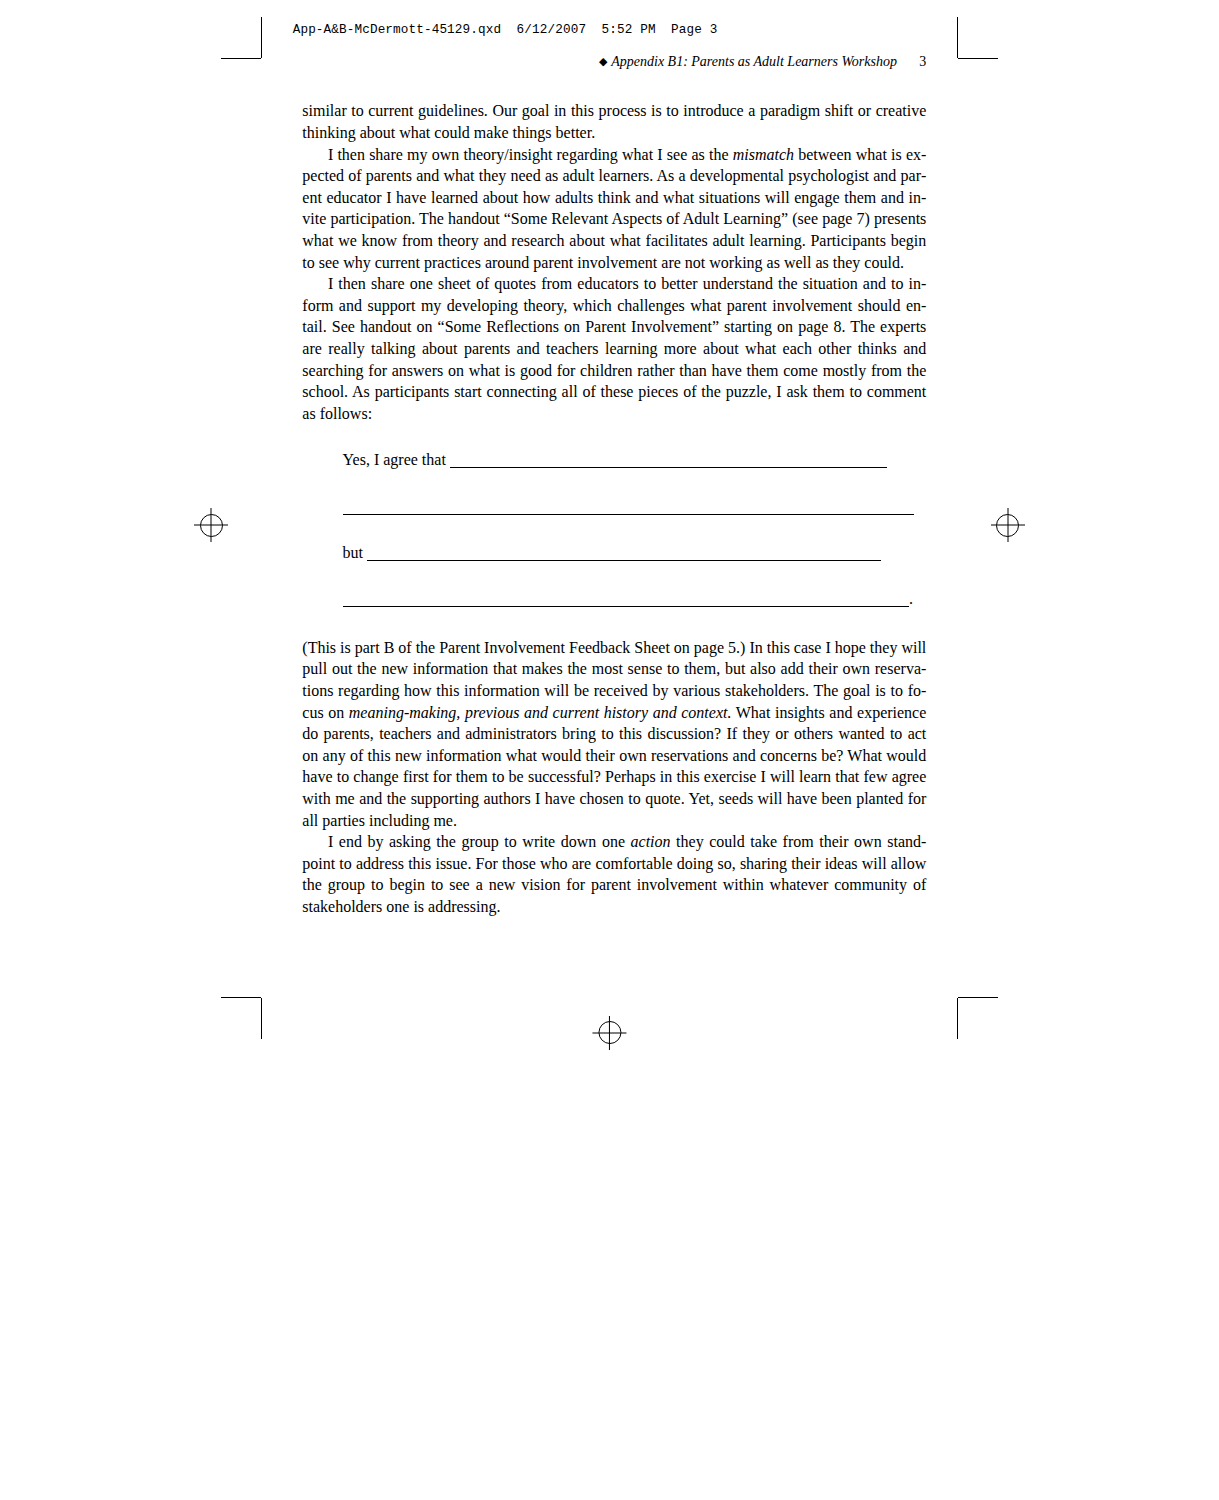App-A&B-McDermott-45129.qxd 6/12/2007 5:52 PM Page 3
◆ Appendix B1: Parents as Adult Learners Workshop3
similar to current guidelines. Our goal in this process is to introduce a paradigm shift or creative thinking about what could make things better.
I then share my own theory/insight regarding what I see as the mismatch between what is expected of parents and what they need as adult learners. As a developmental psychologist and parent educator I have learned about how adults think and what situations will engage them and invite participation. The handout “Some Relevant Aspects of Adult Learning” (see page 7) presents what we know from theory and research about what facilitates adult learning. Participants begin to see why current practices around parent involvement are not working as well as they could.
I then share one sheet of quotes from educators to better understand the situation and to inform and support my developing theory, which challenges what parent involvement should entail. See handout on “Some Reflections on Parent Involvement” starting on page 8. The experts are really talking about parents and teachers learning more about what each other thinks and searching for answers on what is good for children rather than have them come mostly from the school. As participants start connecting all of these pieces of the puzzle, I ask them to comment as follows:
Yes, I agree that
but
.
(This is part B of the Parent Involvement Feedback Sheet on page 5.) In this case I hope they will pull out the new information that makes the most sense to them, but also add their own reservations regarding how this information will be received by various stakeholders. The goal is to focus on meaning-making, previous and current history and context. What insights and experience do parents, teachers and administrators bring to this discussion? If they or others wanted to act on any of this new information what would their own reservations and concerns be? What would have to change first for them to be successful? Perhaps in this exercise I will learn that few agree with me and the supporting authors I have chosen to quote. Yet, seeds will have been planted for all parties including me.
I end by asking the group to write down one action they could take from their own standpoint to address this issue. For those who are comfortable doing so, sharing their ideas will allow the group to begin to see a new vision for parent involvement within whatever community of stakeholders one is addressing.